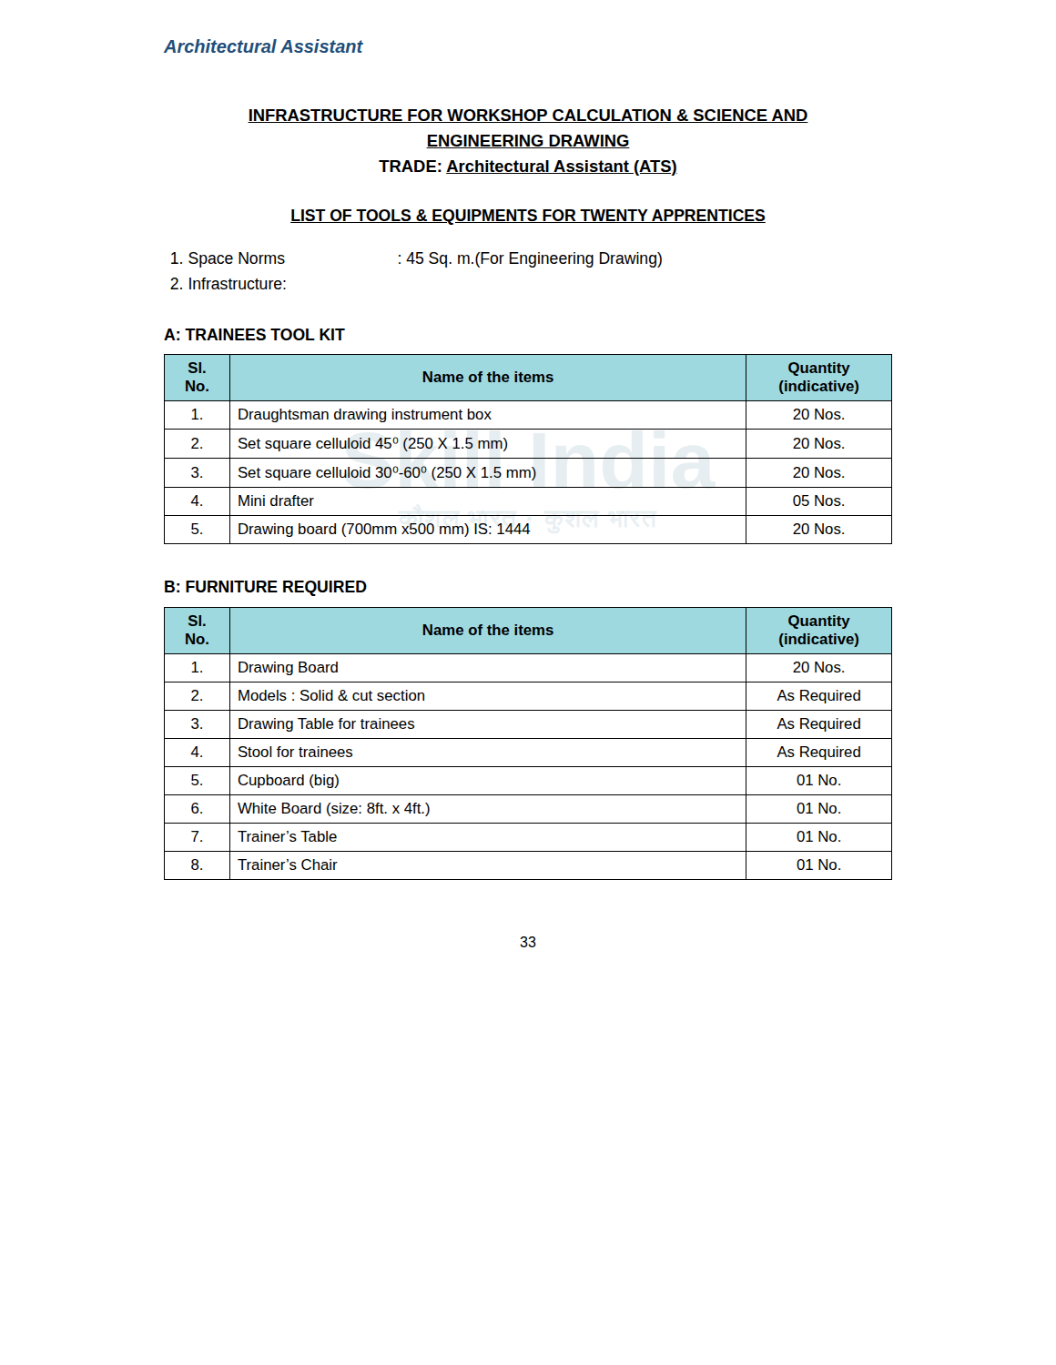Skill India कौशल भारत · कुशल भारत
Architectural Assistant
INFRASTRUCTURE FOR WORKSHOP CALCULATION & SCIENCE AND
ENGINEERING DRAWING
TRADE: Architectural Assistant (ATS)
LIST OF TOOLS & EQUIPMENTS FOR TWENTY APPRENTICES
Space Norms: 45 Sq. m.(For Engineering Drawing)
Infrastructure:
A: TRAINEES TOOL KIT
| Sl. No. | Name of the items | Quantity (indicative) |
| --- | --- | --- |
| 1. | Draughtsman drawing instrument box | 20 Nos. |
| 2. | Set square celluloid 45⁰ (250 X 1.5 mm) | 20 Nos. |
| 3. | Set square celluloid 30⁰-60⁰ (250 X 1.5 mm) | 20 Nos. |
| 4. | Mini drafter | 05 Nos. |
| 5. | Drawing board (700mm x500 mm) IS: 1444 | 20 Nos. |
B: FURNITURE REQUIRED
| Sl. No. | Name of the items | Quantity (indicative) |
| --- | --- | --- |
| 1. | Drawing Board | 20 Nos. |
| 2. | Models : Solid & cut section | As Required |
| 3. | Drawing Table for trainees | As Required |
| 4. | Stool for trainees | As Required |
| 5. | Cupboard (big) | 01 No. |
| 6. | White Board (size: 8ft. x 4ft.) | 01 No. |
| 7. | Trainer’s Table | 01 No. |
| 8. | Trainer’s Chair | 01 No. |
33